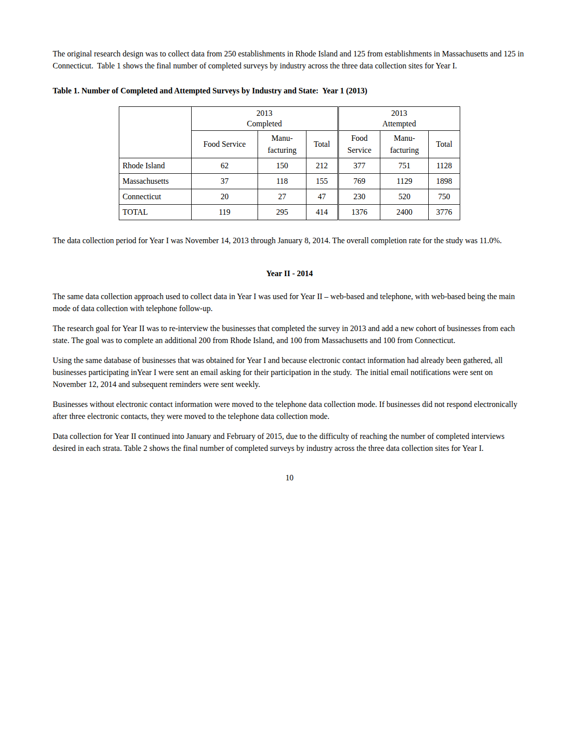The original research design was to collect data from 250 establishments in Rhode Island and 125 from establishments in Massachusetts and 125 in Connecticut. Table 1 shows the final number of completed surveys by industry across the three data collection sites for Year I.
Table 1. Number of Completed and Attempted Surveys by Industry and State: Year 1 (2013)
| | 2013 Completed | 2013 Attempted |
| Food Service | Manu- facturing | Total | Food Service | Manu- facturing | Total |
| Rhode Island | 62 | 150 | 212 | 377 | 751 | 1128 |
| Massachusetts | 37 | 118 | 155 | 769 | 1129 | 1898 |
| Connecticut | 20 | 27 | 47 | 230 | 520 | 750 |
| TOTAL | 119 | 295 | 414 | 1376 | 2400 | 3776 |
The data collection period for Year I was November 14, 2013 through January 8, 2014. The overall completion rate for the study was 11.0%.
Year II - 2014
The same data collection approach used to collect data in Year I was used for Year II – web-based and telephone, with web-based being the main mode of data collection with telephone follow-up.
The research goal for Year II was to re-interview the businesses that completed the survey in 2013 and add a new cohort of businesses from each state. The goal was to complete an additional 200 from Rhode Island, and 100 from Massachusetts and 100 from Connecticut.
Using the same database of businesses that was obtained for Year I and because electronic contact information had already been gathered, all businesses participating inYear I were sent an email asking for their participation in the study. The initial email notifications were sent on November 12, 2014 and subsequent reminders were sent weekly.
Businesses without electronic contact information were moved to the telephone data collection mode. If businesses did not respond electronically after three electronic contacts, they were moved to the telephone data collection mode.
Data collection for Year II continued into January and February of 2015, due to the difficulty of reaching the number of completed interviews desired in each strata. Table 2 shows the final number of completed surveys by industry across the three data collection sites for Year I.
10